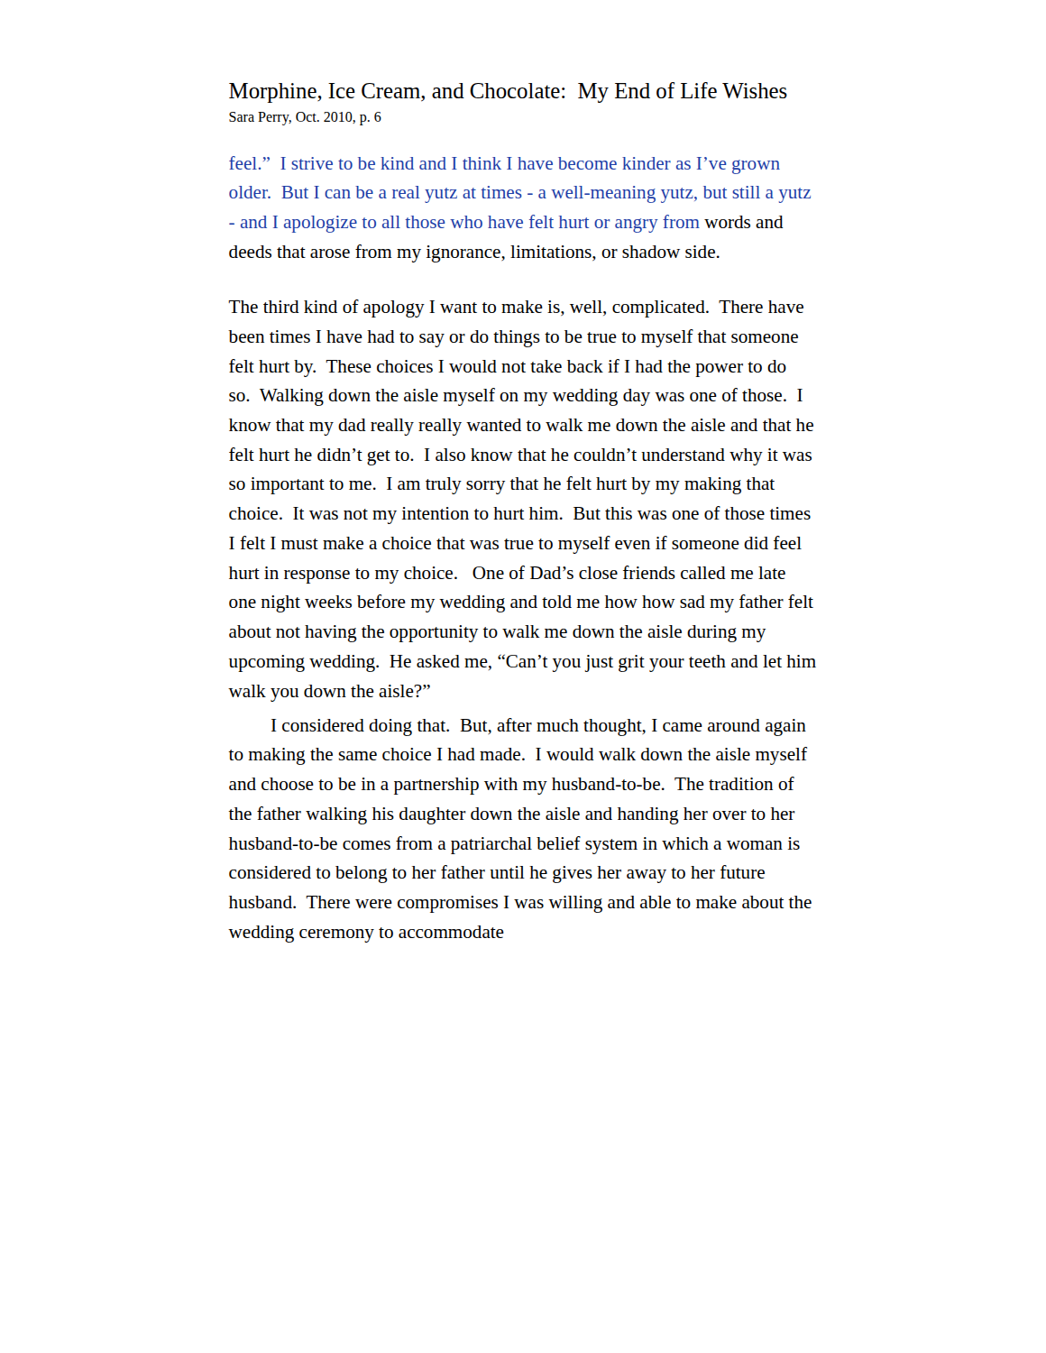Morphine, Ice Cream, and Chocolate: My End of Life Wishes
Sara Perry, Oct. 2010, p. 6
feel.” I strive to be kind and I think I have become kinder as I’ve grown older. But I can be a real yutz at times - a well-meaning yutz, but still a yutz - and I apologize to all those who have felt hurt or angry from words and deeds that arose from my ignorance, limitations, or shadow side.
The third kind of apology I want to make is, well, complicated. There have been times I have had to say or do things to be true to myself that someone felt hurt by. These choices I would not take back if I had the power to do so. Walking down the aisle myself on my wedding day was one of those. I know that my dad really really wanted to walk me down the aisle and that he felt hurt he didn’t get to. I also know that he couldn’t understand why it was so important to me. I am truly sorry that he felt hurt by my making that choice. It was not my intention to hurt him. But this was one of those times I felt I must make a choice that was true to myself even if someone did feel hurt in response to my choice. One of Dad’s close friends called me late one night weeks before my wedding and told me how how sad my father felt about not having the opportunity to walk me down the aisle during my upcoming wedding. He asked me, “Can’t you just grit your teeth and let him walk you down the aisle?”
I considered doing that. But, after much thought, I came around again to making the same choice I had made. I would walk down the aisle myself and choose to be in a partnership with my husband-to-be. The tradition of the father walking his daughter down the aisle and handing her over to her husband-to-be comes from a patriarchal belief system in which a woman is considered to belong to her father until he gives her away to her future husband. There were compromises I was willing and able to make about the wedding ceremony to accommodate